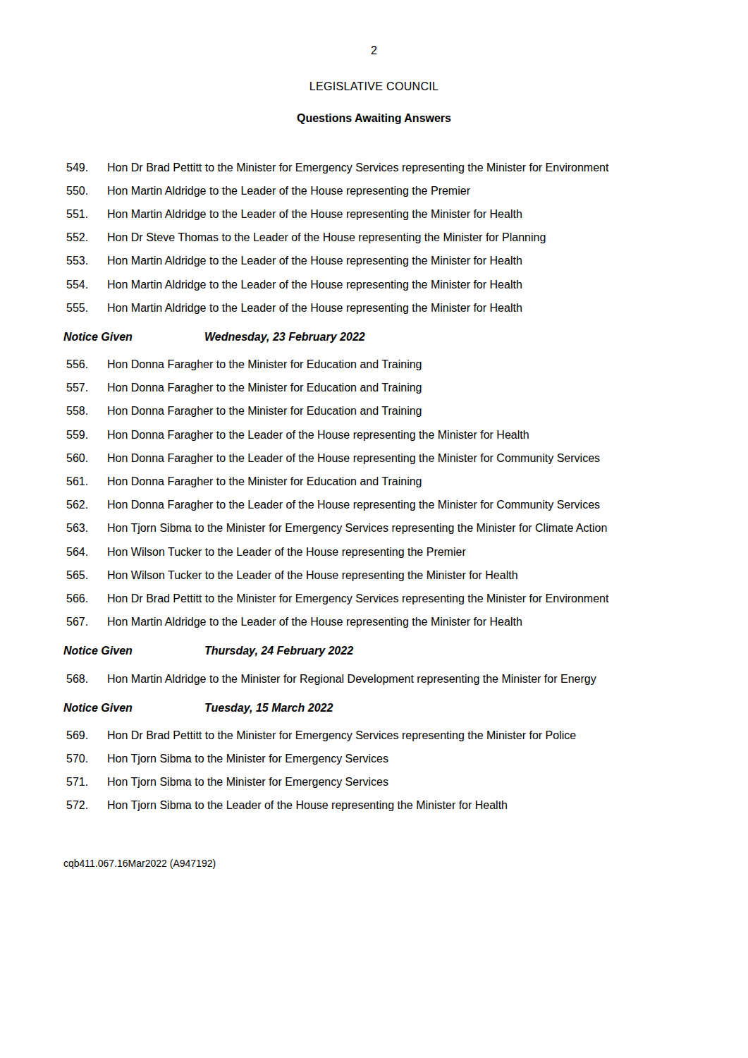2
LEGISLATIVE COUNCIL
Questions Awaiting Answers
549. Hon Dr Brad Pettitt to the Minister for Emergency Services representing the Minister for Environment
550. Hon Martin Aldridge to the Leader of the House representing the Premier
551. Hon Martin Aldridge to the Leader of the House representing the Minister for Health
552. Hon Dr Steve Thomas to the Leader of the House representing the Minister for Planning
553. Hon Martin Aldridge to the Leader of the House representing the Minister for Health
554. Hon Martin Aldridge to the Leader of the House representing the Minister for Health
555. Hon Martin Aldridge to the Leader of the House representing the Minister for Health
Notice Given Wednesday, 23 February 2022
556. Hon Donna Faragher to the Minister for Education and Training
557. Hon Donna Faragher to the Minister for Education and Training
558. Hon Donna Faragher to the Minister for Education and Training
559. Hon Donna Faragher to the Leader of the House representing the Minister for Health
560. Hon Donna Faragher to the Leader of the House representing the Minister for Community Services
561. Hon Donna Faragher to the Minister for Education and Training
562. Hon Donna Faragher to the Leader of the House representing the Minister for Community Services
563. Hon Tjorn Sibma to the Minister for Emergency Services representing the Minister for Climate Action
564. Hon Wilson Tucker to the Leader of the House representing the Premier
565. Hon Wilson Tucker to the Leader of the House representing the Minister for Health
566. Hon Dr Brad Pettitt to the Minister for Emergency Services representing the Minister for Environment
567. Hon Martin Aldridge to the Leader of the House representing the Minister for Health
Notice Given Thursday, 24 February 2022
568. Hon Martin Aldridge to the Minister for Regional Development representing the Minister for Energy
Notice Given Tuesday, 15 March 2022
569. Hon Dr Brad Pettitt to the Minister for Emergency Services representing the Minister for Police
570. Hon Tjorn Sibma to the Minister for Emergency Services
571. Hon Tjorn Sibma to the Minister for Emergency Services
572. Hon Tjorn Sibma to the Leader of the House representing the Minister for Health
cqb411.067.16Mar2022 (A947192)